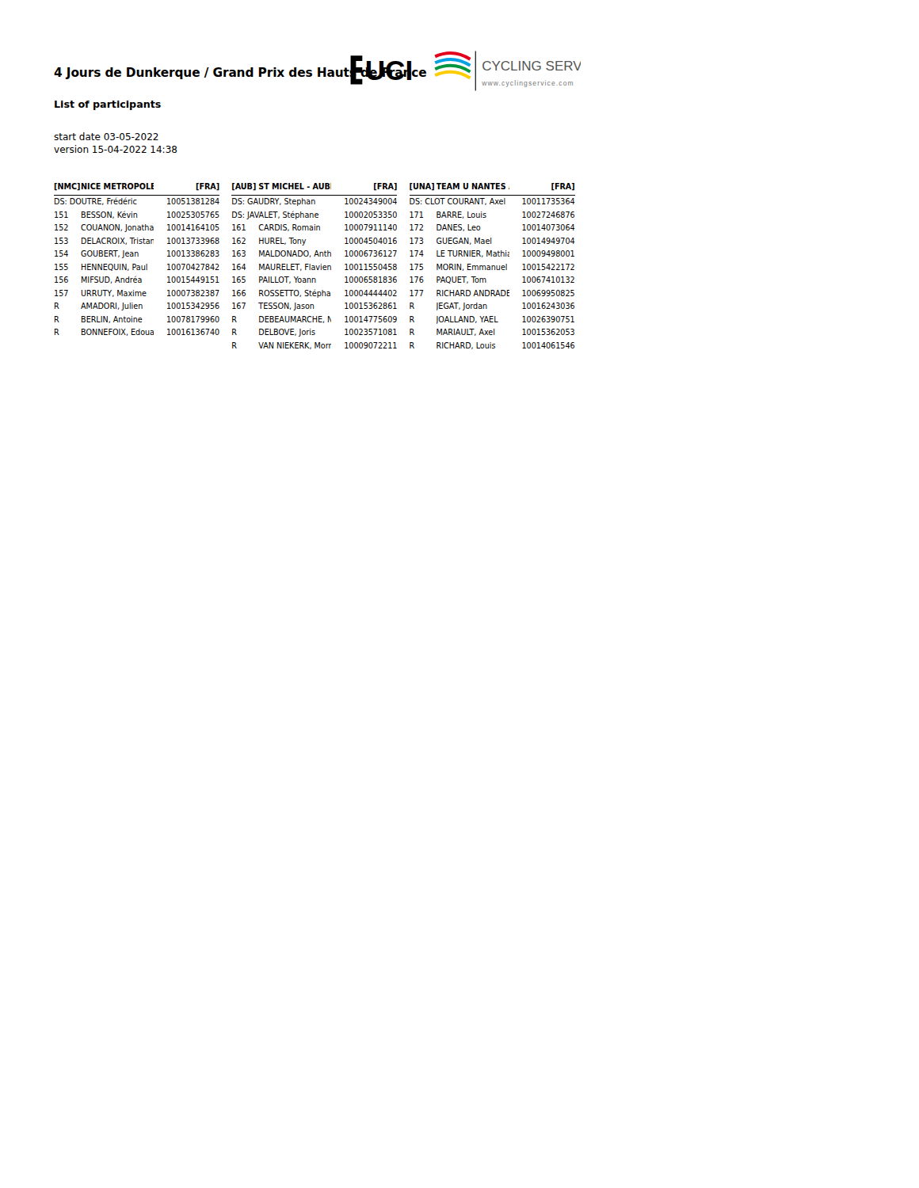4 Jours de Dunkerque / Grand Prix des Hauts de France
List of participants
start date 03-05-2022
version 15-04-2022 14:38
| / [NMC] / NICE METROPOLE COTE D'AZUR / [FRA] / / --- / --- / --- / / DS: DOUTRE, Frédéric / 10051381284 / / 151 / BESSON, Kévin / 10025305765 / / 152 / COUANON, Jonathan / 10014164105 / / 153 / DELACROIX, Tristan / 10013733968 / / 154 / GOUBERT, Jean / 10013386283 / / 155 / HENNEQUIN, Paul / 10070427842 / / 156 / MIFSUD, Andréa / 10015449151 / / 157 / URRUTY, Maxime / 10007382387 / / R / AMADORI, Julien / 10015342956 / / R / BERLIN, Antoine / 10078179960 / / R / BONNEFOIX, Edouard / 10016136740 / | | / [AUB] / ST MICHEL - AUBER 93 / [FRA] / / --- / --- / --- / / DS: GAUDRY, Stephan / 10024349004 / / DS: JAVALET, Stéphane / 10002053350 / / 161 / CARDIS, Romain / 10007911140 / / 162 / HUREL, Tony / 10004504016 / / 163 / MALDONADO, Anthony / 10006736127 / / 164 / MAURELET, Flavien / 10011550458 / / 165 / PAILLOT, Yoann / 10006581836 / / 166 / ROSSETTO, Stéphane / 10004444402 / / 167 / TESSON, Jason / 10015362861 / / R / DEBEAUMARCHE, Nicolas / 10014775609 / / R / DELBOVE, Joris / 10023571081 / / R / VAN NIEKERK, Morné / 10009072211 / | | / [UNA] / TEAM U NANTES ATLANTIQUE / [FRA] / / --- / --- / --- / / DS: CLOT COURANT, Axel / 10011735364 / / 171 / BARRE, Louis / 10027246876 / / 172 / DANES, Leo / 10014073064 / / 173 / GUEGAN, Mael / 10014949704 / / 174 / LE TURNIER, Mathias / 10009498001 / / 175 / MORIN, Emmanuel / 10015422172 / / 176 / PAQUET, Tom / 10067410132 / / 177 / RICHARD ANDRADE, Florian / 10069950825 / / R / JEGAT, Jordan / 10016243036 / / R / JOALLAND, YAEL / 10026390751 / / R / MARIAULT, Axel / 10015362053 / / R / RICHARD, Louis / 10014061546 / |